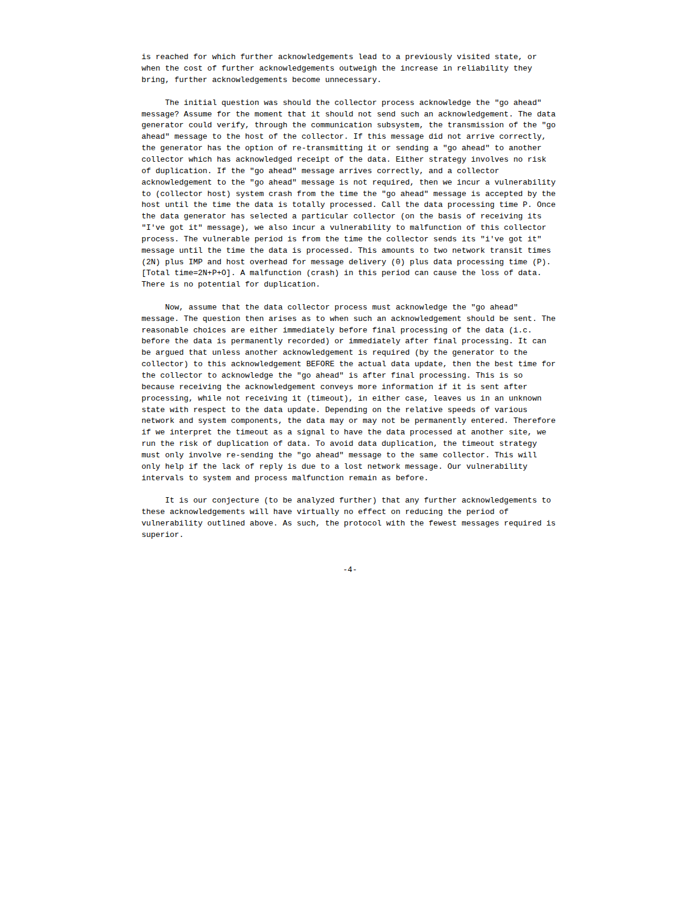is reached for which further acknowledgements lead to a previously visited state, or when the cost of further acknowledgements outweigh the increase in reliability they bring, further acknowledgements become unnecessary.
The initial question was should the collector process acknowledge the "go ahead" message? Assume for the moment that it should not send such an acknowledgement. The data generator could verify, through the communication subsystem, the transmission of the "go ahead" message to the host of the collector. If this message did not arrive correctly, the generator has the option of re-transmitting it or sending a "go ahead" to another collector which has acknowledged receipt of the data. Either strategy involves no risk of duplication. If the "go ahead" message arrives correctly, and a collector acknowledgement to the "go ahead" message is not required, then we incur a vulnerability to (collector host) system crash from the time the "go ahead" message is accepted by the host until the time the data is totally processed. Call the data processing time P. Once the data generator has selected a particular collector (on the basis of receiving its "I've got it" message), we also incur a vulnerability to malfunction of this collector process. The vulnerable period is from the time the collector sends its "i've got it" message until the time the data is processed. This amounts to two network transit times (2N) plus IMP and host overhead for message delivery (0) plus data processing time (P). [Total time=2N+P+O]. A malfunction (crash) in this period can cause the loss of data. There is no potential for duplication.
Now, assume that the data collector process must acknowledge the "go ahead" message. The question then arises as to when such an acknowledgement should be sent. The reasonable choices are either immediately before final processing of the data (i.c. before the data is permanently recorded) or immediately after final processing. It can be argued that unless another acknowledgement is required (by the generator to the collector) to this acknowledgement BEFORE the actual data update, then the best time for the collector to acknowledge the "go ahead" is after final processing. This is so because receiving the acknowledgement conveys more information if it is sent after processing, while not receiving it (timeout), in either case, leaves us in an unknown state with respect to the data update. Depending on the relative speeds of various network and system components, the data may or may not be permanently entered. Therefore if we interpret the timeout as a signal to have the data processed at another site, we run the risk of duplication of data. To avoid data duplication, the timeout strategy must only involve re-sending the "go ahead" message to the same collector. This will only help if the lack of reply is due to a lost network message. Our vulnerability intervals to system and process malfunction remain as before.
It is our conjecture (to be analyzed further) that any further acknowledgements to these acknowledgements will have virtually no effect on reducing the period of vulnerability outlined above. As such, the protocol with the fewest messages required is superior.
-4-